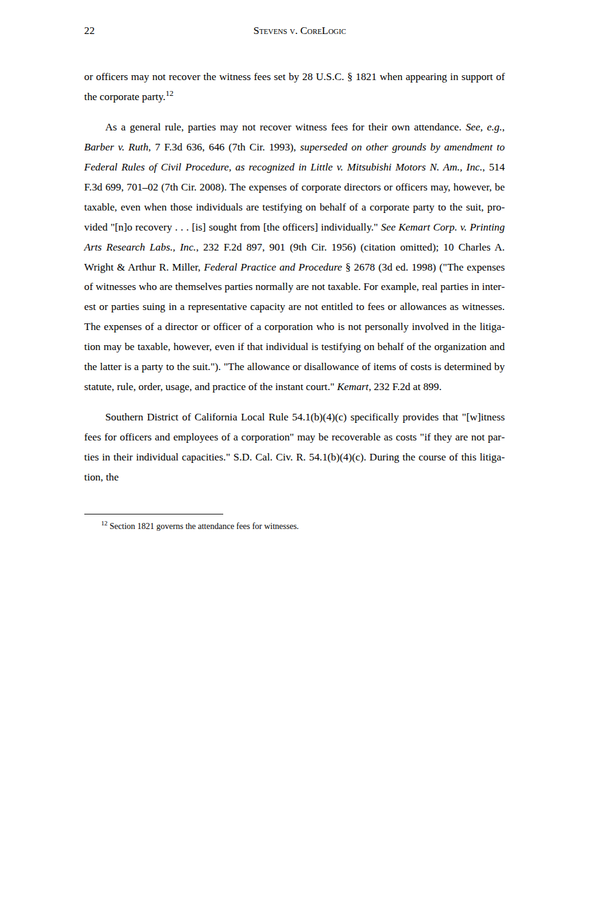22 Stevens v. CoreLogic
or officers may not recover the witness fees set by 28 U.S.C. § 1821 when appearing in support of the corporate party.12
As a general rule, parties may not recover witness fees for their own attendance. See, e.g., Barber v. Ruth, 7 F.3d 636, 646 (7th Cir. 1993), superseded on other grounds by amendment to Federal Rules of Civil Procedure, as recognized in Little v. Mitsubishi Motors N. Am., Inc., 514 F.3d 699, 701–02 (7th Cir. 2008). The expenses of corporate directors or officers may, however, be taxable, even when those individuals are testifying on behalf of a corporate party to the suit, provided "[n]o recovery . . . [is] sought from [the officers] individually." See Kemart Corp. v. Printing Arts Research Labs., Inc., 232 F.2d 897, 901 (9th Cir. 1956) (citation omitted); 10 Charles A. Wright & Arthur R. Miller, Federal Practice and Procedure § 2678 (3d ed. 1998) ("The expenses of witnesses who are themselves parties normally are not taxable. For example, real parties in interest or parties suing in a representative capacity are not entitled to fees or allowances as witnesses. The expenses of a director or officer of a corporation who is not personally involved in the litigation may be taxable, however, even if that individual is testifying on behalf of the organization and the latter is a party to the suit."). "The allowance or disallowance of items of costs is determined by statute, rule, order, usage, and practice of the instant court." Kemart, 232 F.2d at 899.
Southern District of California Local Rule 54.1(b)(4)(c) specifically provides that "[w]itness fees for officers and employees of a corporation" may be recoverable as costs "if they are not parties in their individual capacities." S.D. Cal. Civ. R. 54.1(b)(4)(c). During the course of this litigation, the
12 Section 1821 governs the attendance fees for witnesses.